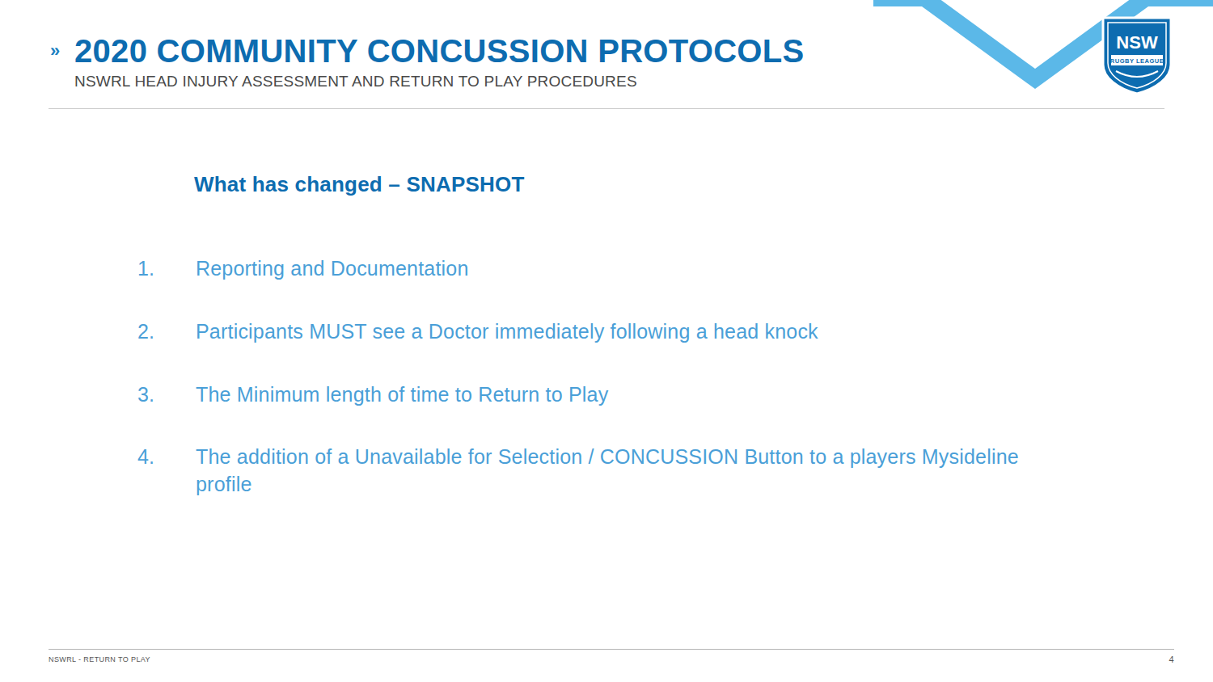NSW RUGBY LEAGUE
»
2020 Community Concussion Protocols
NSWRL Head Injury Assessment and Return to Play Procedures
What has changed – SNAPSHOT
Reporting and Documentation
Participants MUST see a Doctor immediately following a head knock
The Minimum length of time to Return to Play
The addition of a Unavailable for Selection / CONCUSSION Button to a players Mysideline profile
NSWRL - Return to Play 4